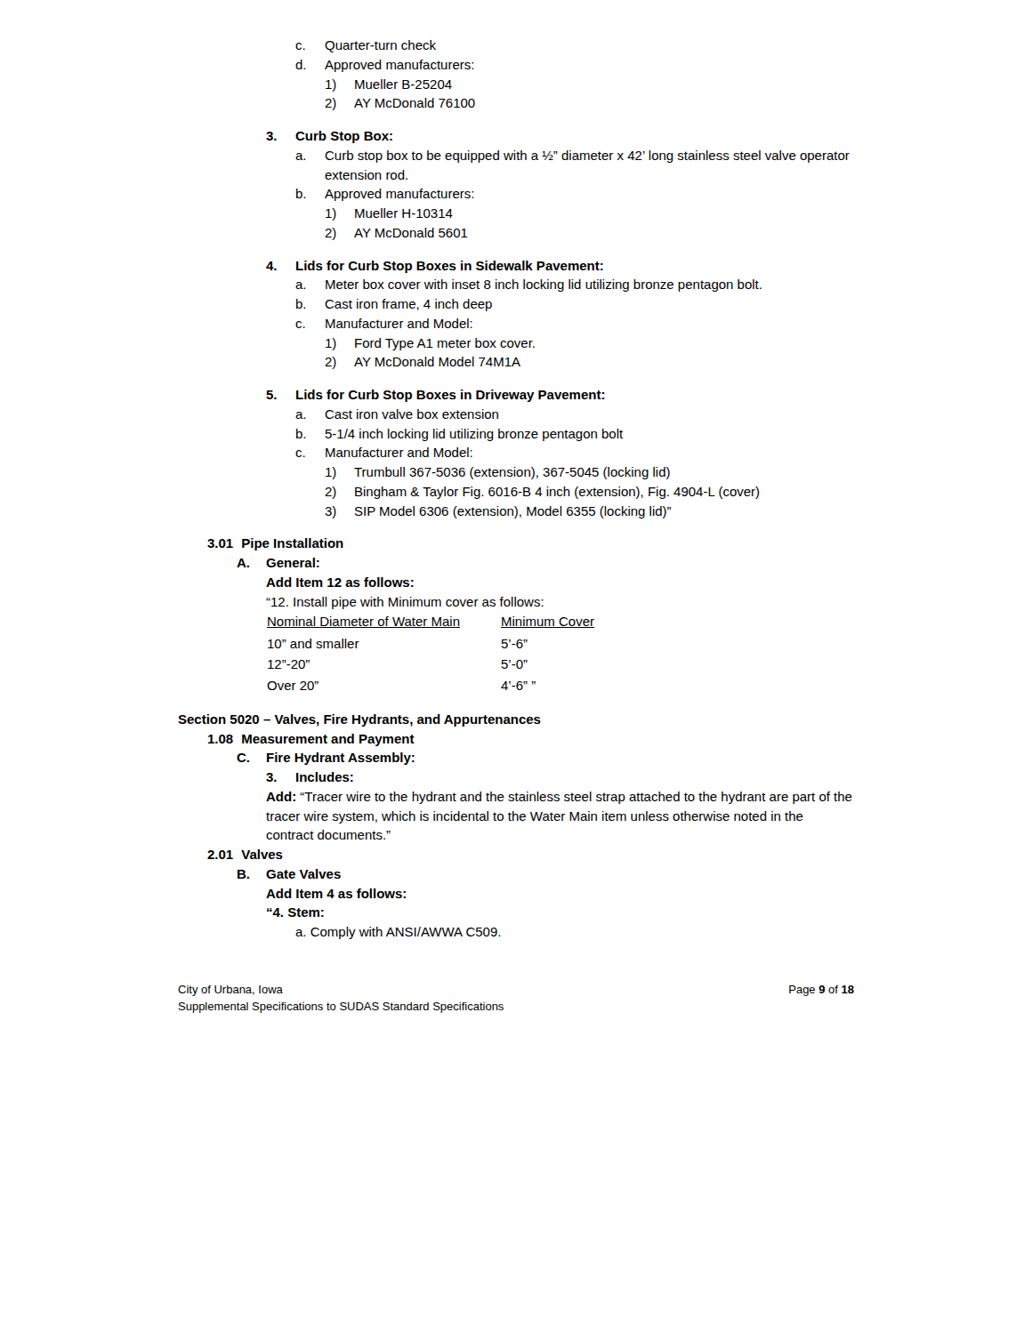c. Quarter-turn check
d. Approved manufacturers:
1) Mueller B-25204
2) AY McDonald 76100
3. Curb Stop Box:
a. Curb stop box to be equipped with a ½” diameter x 42’ long stainless steel valve operator extension rod.
b. Approved manufacturers:
1) Mueller H-10314
2) AY McDonald 5601
4. Lids for Curb Stop Boxes in Sidewalk Pavement:
a. Meter box cover with inset 8 inch locking lid utilizing bronze pentagon bolt.
b. Cast iron frame, 4 inch deep
c. Manufacturer and Model:
1) Ford Type A1 meter box cover.
2) AY McDonald Model 74M1A
5. Lids for Curb Stop Boxes in Driveway Pavement:
a. Cast iron valve box extension
b. 5-1/4 inch locking lid utilizing bronze pentagon bolt
c. Manufacturer and Model:
1) Trumbull 367-5036 (extension), 367-5045 (locking lid)
2) Bingham & Taylor Fig. 6016-B 4 inch (extension), Fig. 4904-L (cover)
3) SIP Model 6306 (extension), Model 6355 (locking lid)”
3.01 Pipe Installation
A. General:
Add Item 12 as follows:
“12. Install pipe with Minimum cover as follows:
| Nominal Diameter of Water Main | Minimum Cover |
| --- | --- |
| 10” and smaller | 5’-6” |
| 12”-20” | 5’-0” |
| Over 20” | 4’-6” ” |
Section 5020 – Valves, Fire Hydrants, and Appurtenances
1.08 Measurement and Payment
C. Fire Hydrant Assembly:
3. Includes:
Add: “Tracer wire to the hydrant and the stainless steel strap attached to the hydrant are part of the tracer wire system, which is incidental to the Water Main item unless otherwise noted in the contract documents.”
2.01 Valves
B. Gate Valves
Add Item 4 as follows:
“4. Stem:
a. Comply with ANSI/AWWA C509.
City of Urbana, Iowa
Supplemental Specifications to SUDAS Standard Specifications
Page 9 of 18